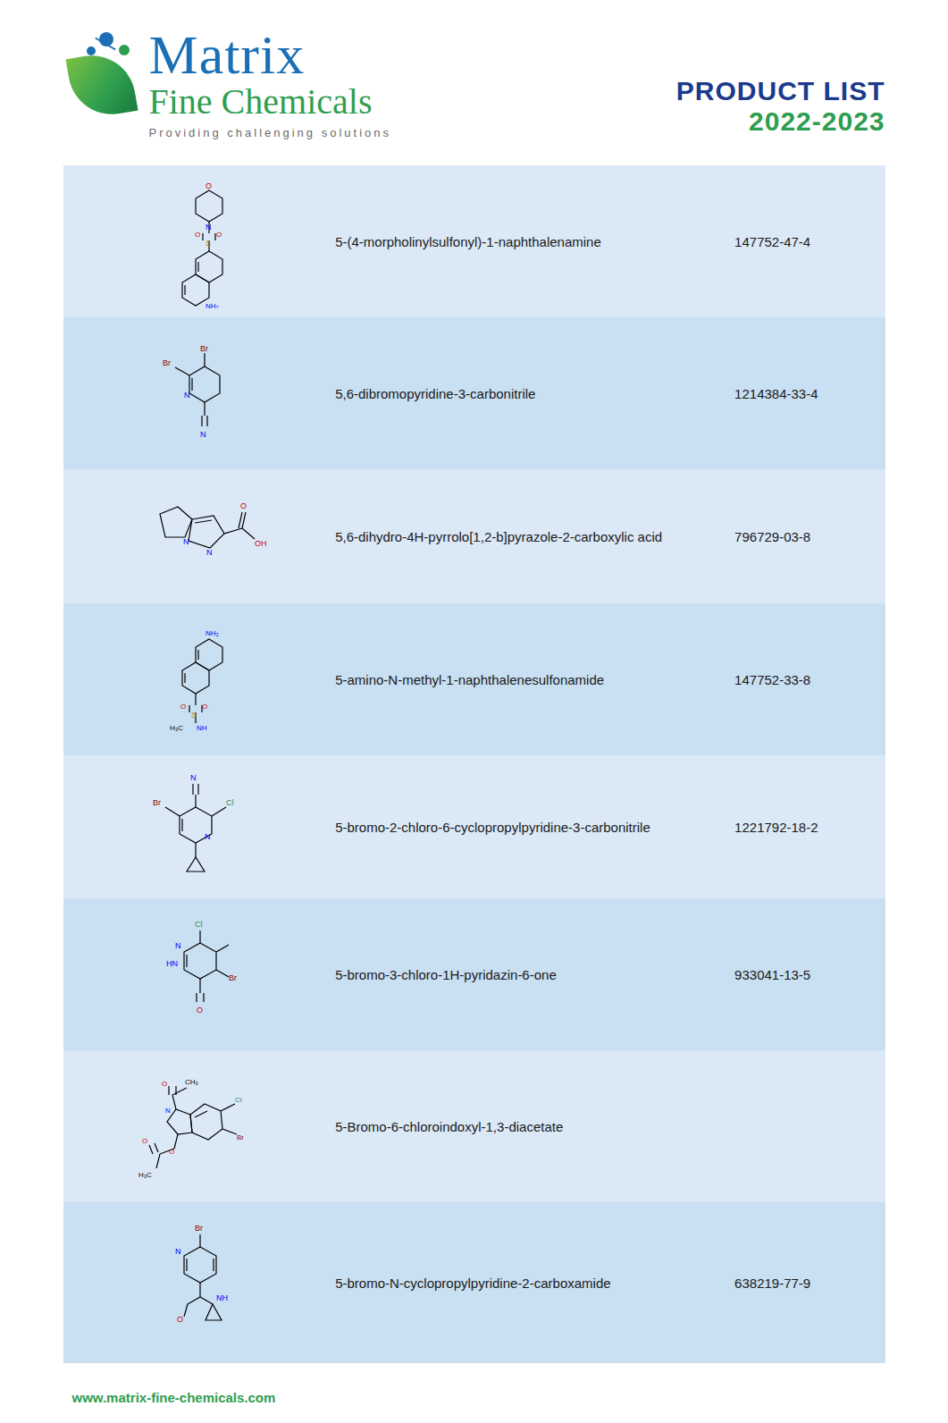Matrix
Fine Chemicals
Providing challenging solutions
PRODUCT LIST
2022-2023
| O N O O S NH₂ | 5-(4-morpholinylsulfonyl)-1-naphthalenamine | 147752-47-4 |
| Br Br N N | 5,6-dibromopyridine-3-carbonitrile | 1214384-33-4 |
| N N O OH | 5,6-dihydro-4H-pyrrolo[1,2-b]pyrazole-2-carboxylic acid | 796729-03-8 |
| NH₂ O O S NH H₃C | 5-amino-N-methyl-1-naphthalenesulfonamide | 147752-33-8 |
| N Cl Br N | 5-bromo-2-chloro-6-cyclopropylpyridine-3-carbonitrile | 1221792-18-2 |
| Cl N HN Br O | 5-bromo-3-chloro-1H-pyridazin-6-one | 933041-13-5 |
| CH₃ O N Cl Br O O H₃C | 5-Bromo-6-chloroindoxyl-1,3-diacetate | |
| Br N O NH | 5-bromo-N-cyclopropylpyridine-2-carboxamide | 638219-77-9 |
www.matrix-fine-chemicals.com